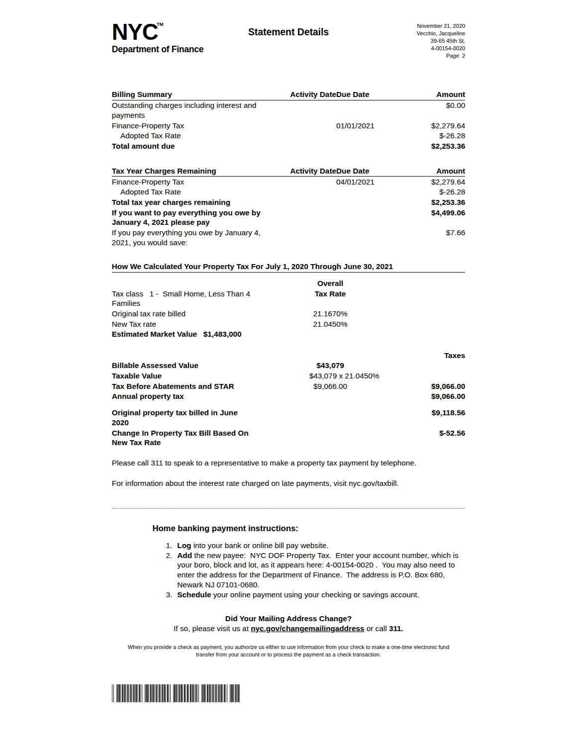NYCTM
Department of Finance
Statement Details
November 21, 2020
Vecchio, Jacqueline
39-65 45th St.
4-00154-0020
Page 2
| Billing Summary | Activity Date | Due Date | Amount |
| Outstanding charges including interest and payments | | | $0.00 |
| Finance-Property Tax | | 01/01/2021 | $2,279.64 |
| Adopted Tax Rate | | | $-26.28 |
| Total amount due | | | $2,253.36 |
| Tax Year Charges Remaining | Activity Date | Due Date | Amount |
| Finance-Property Tax | | 04/01/2021 | $2,279.64 |
| Adopted Tax Rate | | | $-26.28 |
| Total tax year charges remaining | | | $2,253.36 |
| If you want to pay everything you owe by January 4, 2021 please pay | | | $4,499.06 |
| If you pay everything you owe by January 4, 2021, you would save: | | | $7.66 |
How We Calculated Your Property Tax For July 1, 2020 Through June 30, 2021
| | Overall | |
| Tax class 1 - Small Home, Less Than 4 Families | Tax Rate | |
| Original tax rate billed | 21.1670% | |
| New Tax rate | 21.0450% | |
| Estimated Market Value $1,483,000 | | |
| | | Taxes |
| Billable Assessed Value | $43,079 | |
| Taxable Value | $43,079 x 21.0450% | |
| Tax Before Abatements and STAR | $9,066.00 | $9,066.00 |
| Annual property tax | | $9,066.00 |
| Original property tax billed in June 2020 | | $9,118.56 |
| Change In Property Tax Bill Based On New Tax Rate | | $-52.56 |
Please call 311 to speak to a representative to make a property tax payment by telephone.
For information about the interest rate charged on late payments, visit nyc.gov/taxbill.
Home banking payment instructions:
Log into your bank or online bill pay website.
Add the new payee: NYC DOF Property Tax. Enter your account number, which is your boro, block and lot, as it appears here: 4-00154-0020 . You may also need to enter the address for the Department of Finance. The address is P.O. Box 680, Newark NJ 07101-0680.
Schedule your online payment using your checking or savings account.
Did Your Mailing Address Change?
If so, please visit us at nyc.gov/changemailingaddress or call 311.
When you provide a check as payment, you authorize us either to use information from your check to make a one-time electronic fund
transfer from your account or to process the payment as a check transaction.